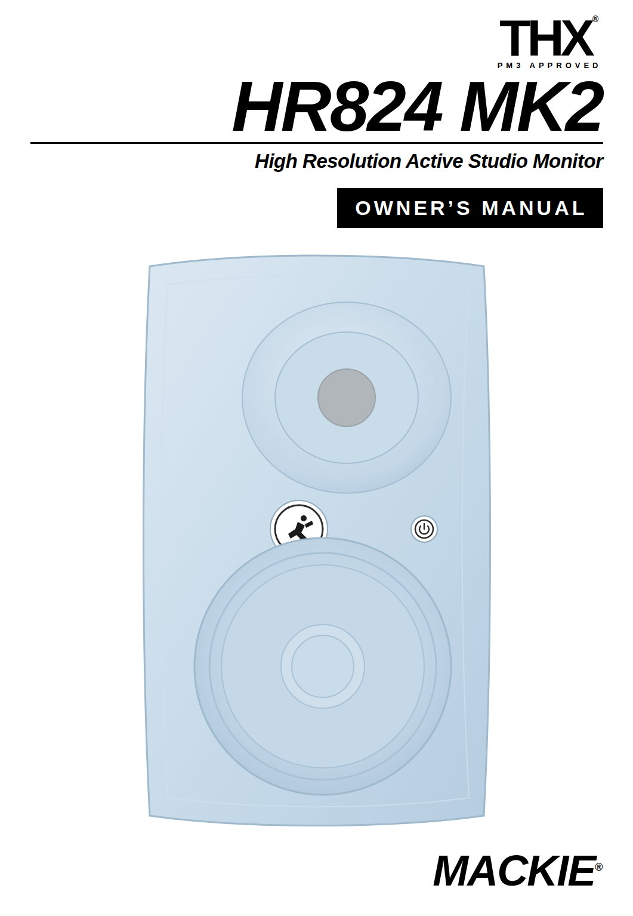THX®
PM3 APPROVED
HR824 MK2
High Resolution Active Studio Monitor
OWNER’S MANUAL
MACKIE®